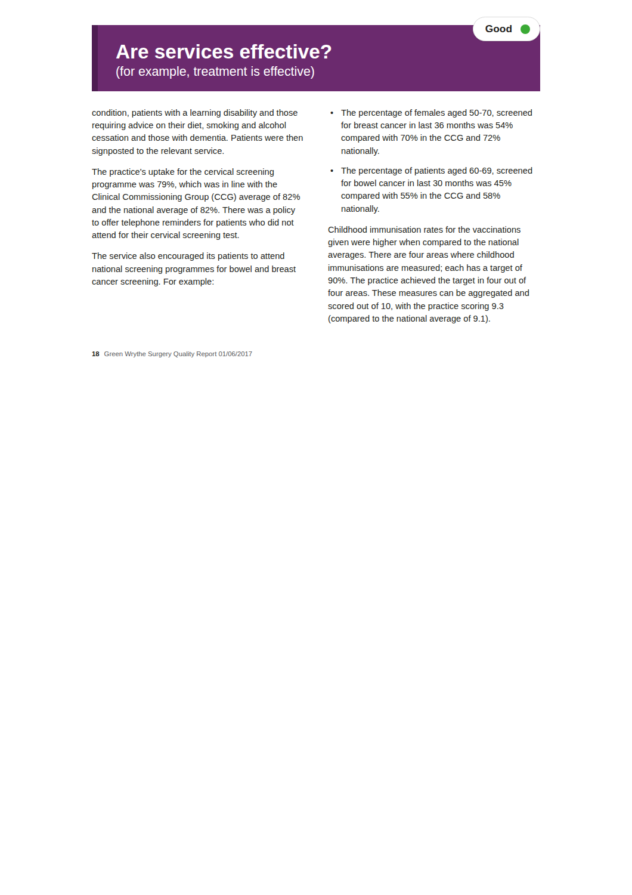Good
Are services effective? (for example, treatment is effective)
condition, patients with a learning disability and those requiring advice on their diet, smoking and alcohol cessation and those with dementia. Patients were then signposted to the relevant service.
The practice's uptake for the cervical screening programme was 79%, which was in line with the Clinical Commissioning Group (CCG) average of 82% and the national average of 82%. There was a policy to offer telephone reminders for patients who did not attend for their cervical screening test.
The service also encouraged its patients to attend national screening programmes for bowel and breast cancer screening. For example:
The percentage of females aged 50-70, screened for breast cancer in last 36 months was 54% compared with 70% in the CCG and 72% nationally.
The percentage of patients aged 60-69, screened for bowel cancer in last 30 months was 45% compared with 55% in the CCG and 58% nationally.
Childhood immunisation rates for the vaccinations given were higher when compared to the national averages. There are four areas where childhood immunisations are measured; each has a target of 90%. The practice achieved the target in four out of four areas. These measures can be aggregated and scored out of 10, with the practice scoring 9.3 (compared to the national average of 9.1).
18 Green Wrythe Surgery Quality Report 01/06/2017